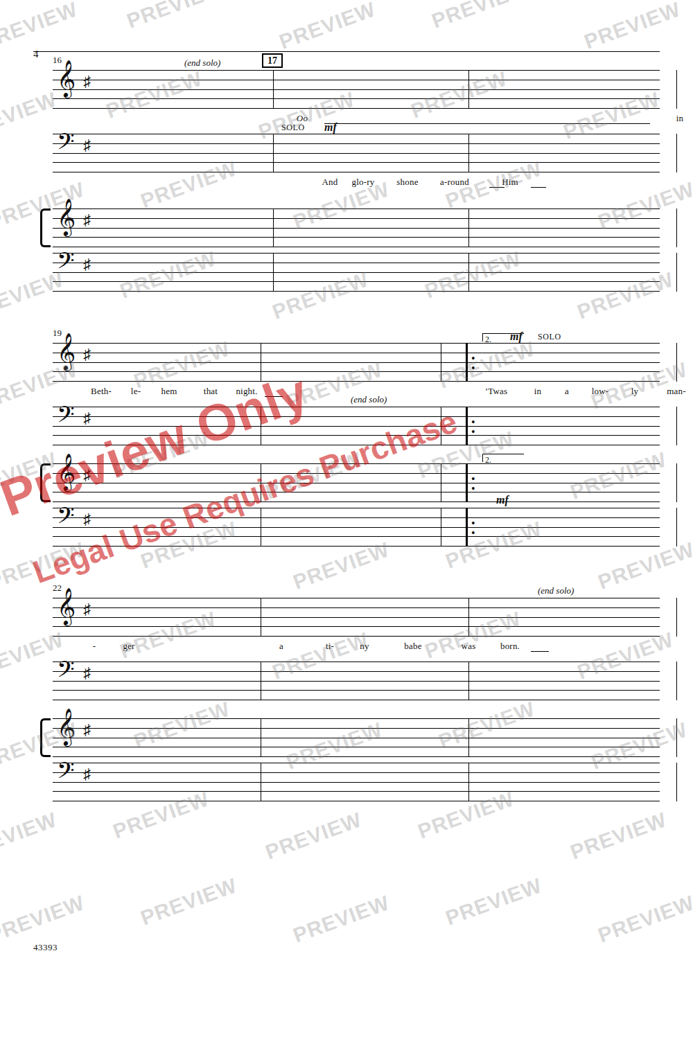4
16
17
𝄞
♯
(end solo)
Oo
in
𝄢
♯
SOLO
mf
And glo‑ry shone a‑round Him
𝄞
♯
𝄢
♯
19
𝄞
♯
•
•
2.
mf
SOLO
Beth‑ le‑ hem that night.
’Twas in a low‑ ly man‑
𝄢
♯
(end solo)
•
•
𝄞
♯
•
•
2.
𝄢
♯
mf
•
•
22
𝄞
♯
(end solo)
‑ ger a ti‑ ny babe was born.
𝄢
♯
𝄞
♯
𝄢
♯
43393
PREVIEW
PREVIEW
PREVIEW
PREVIEW
PREVIEW
PREVIEW
PREVIEW
PREVIEW
PREVIEW
PREVIEW
PREVIEW
PREVIEW
PREVIEW
PREVIEW
PREVIEW
PREVIEW
PREVIEW
PREVIEW
PREVIEW
PREVIEW
PREVIEW
PREVIEW
PREVIEW
PREVIEW
PREVIEW
PREVIEW
PREVIEW
PREVIEW
PREVIEW
PREVIEW
PREVIEW
PREVIEW
PREVIEW
PREVIEW
PREVIEW
PREVIEW
PREVIEW
PREVIEW
PREVIEW
PREVIEW
PREVIEW
PREVIEW
PREVIEW
PREVIEW
PREVIEW
PREVIEW
PREVIEW
PREVIEW
PREVIEW
PREVIEW
PREVIEW
PREVIEW
PREVIEW
PREVIEW
PREVIEW
Preview Only
Legal Use Requires Purchase